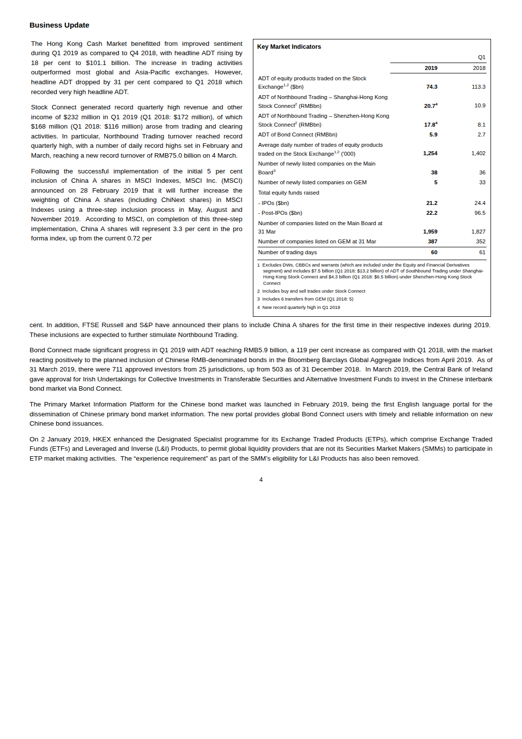Business Update
| The Hong Kong Cash Market benefitted from improved sentiment during Q1 2019 as compared to Q4 2018, with headline ADT rising by 18 per cent to $101.1 billion. The increase in trading activities outperformed most global and Asia-Pacific exchanges. However, headline ADT dropped by 31 per cent compared to Q1 2018 which recorded very high headline ADT. Stock Connect generated record quarterly high revenue and other income of $232 million in Q1 2019 (Q1 2018: $172 million), of which $168 million (Q1 2018: $116 million) arose from trading and clearing activities. In particular, Northbound Trading turnover reached record quarterly high, with a number of daily record highs set in February and March, reaching a new record turnover of RMB75.0 billion on 4 March. Following the successful implementation of the initial 5 per cent inclusion of China A shares in MSCI Indexes, MSCI Inc. (MSCI) announced on 28 February 2019 that it will further increase the weighting of China A shares (including ChiNext shares) in MSCI Indexes using a three-step inclusion process in May, August and November 2019. According to MSCI, on completion of this three-step implementation, China A shares will represent 3.3 per cent in the pro forma index, up from the current 0.72 per | Key Market Indicators / / Q1 / / / 2019 / 2018 / / ADT of equity products traded on the Stock Exchange 1,2 ($bn) / 74.3 / 113.3 / / ADT of Northbound Trading – Shanghai-Hong Kong Stock Connect 2 (RMBbn) / 20.7 4 / 10.9 / / ADT of Northbound Trading – Shenzhen-Hong Kong Stock Connect 2 (RMBbn) / 17.8 4 / 8.1 / / ADT of Bond Connect (RMBbn) / 5.9 / 2.7 / / Average daily number of trades of equity products traded on the Stock Exchange 1,2 ('000) / 1,254 / 1,402 / / Number of newly listed companies on the Main Board 3 / 38 / 36 / / Number of newly listed companies on GEM / 5 / 33 / / Total equity funds raised / / / / - IPOs ($bn) / 21.2 / 24.4 / / - Post-IPOs ($bn) / 22.2 / 96.5 / / Number of companies listed on the Main Board at 31 Mar / 1,959 / 1,827 / / Number of companies listed on GEM at 31 Mar / 387 / 352 / / Number of trading days / 60 / 61 / 1 Excludes DWs, CBBCs and warrants (which are included under the Equity and Financial Derivatives segment) and includes $7.5 billion (Q1 2018: $13.2 billion) of ADT of Southbound Trading under Shanghai-Hong Kong Stock Connect and $4.3 billion (Q1 2018: $6.5 billion) under Shenzhen-Hong Kong Stock Connect 2 Includes buy and sell trades under Stock Connect 3 Includes 6 transfers from GEM (Q1 2018: 5) 4 New record quarterly high in Q1 2019 |
cent. In addition, FTSE Russell and S&P have announced their plans to include China A shares for the first time in their respective indexes during 2019. These inclusions are expected to further stimulate Northbound Trading.
Bond Connect made significant progress in Q1 2019 with ADT reaching RMB5.9 billion, a 119 per cent increase as compared with Q1 2018, with the market reacting positively to the planned inclusion of Chinese RMB-denominated bonds in the Bloomberg Barclays Global Aggregate Indices from April 2019. As of 31 March 2019, there were 711 approved investors from 25 jurisdictions, up from 503 as of 31 December 2018. In March 2019, the Central Bank of Ireland gave approval for Irish Undertakings for Collective Investments in Transferable Securities and Alternative Investment Funds to invest in the Chinese interbank bond market via Bond Connect.
The Primary Market Information Platform for the Chinese bond market was launched in February 2019, being the first English language portal for the dissemination of Chinese primary bond market information. The new portal provides global Bond Connect users with timely and reliable information on new Chinese bond issuances.
On 2 January 2019, HKEX enhanced the Designated Specialist programme for its Exchange Traded Products (ETPs), which comprise Exchange Traded Funds (ETFs) and Leveraged and Inverse (L&I) Products, to permit global liquidity providers that are not its Securities Market Makers (SMMs) to participate in ETP market making activities. The “experience requirement” as part of the SMM’s eligibility for L&I Products has also been removed.
4